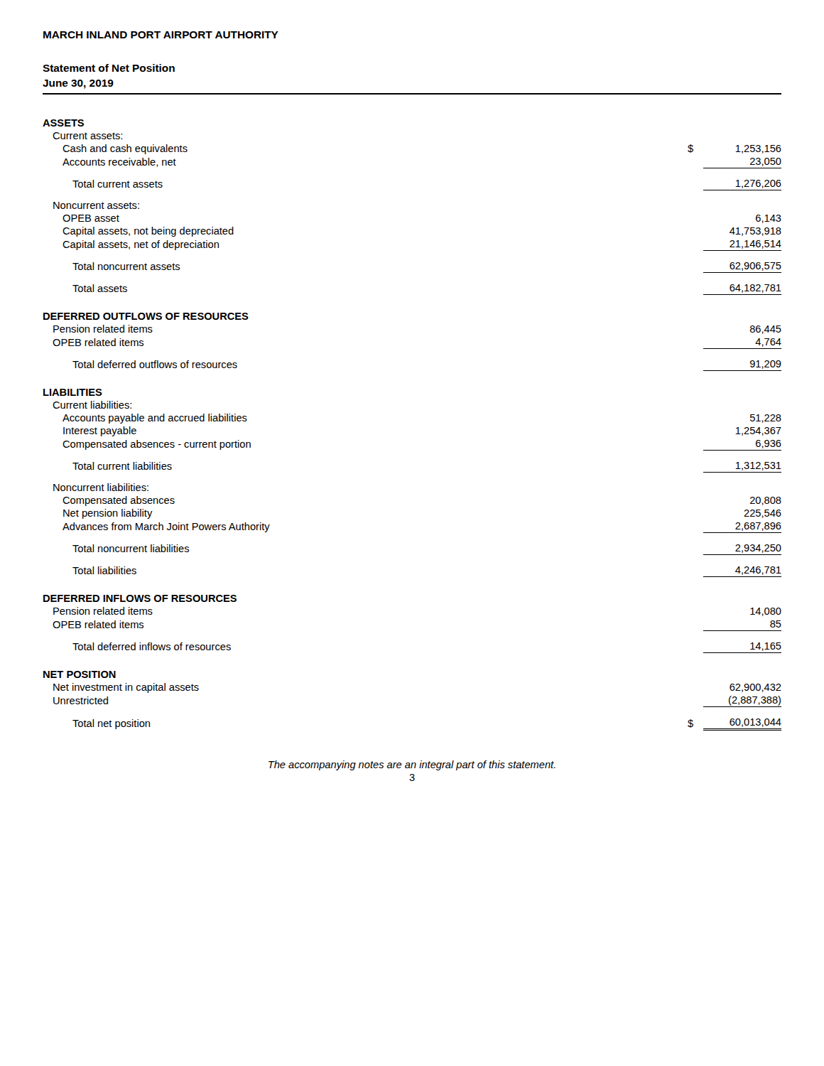MARCH INLAND PORT AIRPORT AUTHORITY
Statement of Net Position
June 30, 2019
| ASSETS | | |
| Current assets: | | |
| Cash and cash equivalents | $ | 1,253,156 |
| Accounts receivable, net | | 23,050 |
| Total current assets | | 1,276,206 |
| Noncurrent assets: | | |
| OPEB asset | | 6,143 |
| Capital assets, not being depreciated | | 41,753,918 |
| Capital assets, net of depreciation | | 21,146,514 |
| Total noncurrent assets | | 62,906,575 |
| Total assets | | 64,182,781 |
| DEFERRED OUTFLOWS OF RESOURCES | | |
| Pension related items | | 86,445 |
| OPEB related items | | 4,764 |
| Total deferred outflows of resources | | 91,209 |
| LIABILITIES | | |
| Current liabilities: | | |
| Accounts payable and accrued liabilities | | 51,228 |
| Interest payable | | 1,254,367 |
| Compensated absences - current portion | | 6,936 |
| Total current liabilities | | 1,312,531 |
| Noncurrent liabilities: | | |
| Compensated absences | | 20,808 |
| Net pension liability | | 225,546 |
| Advances from March Joint Powers Authority | | 2,687,896 |
| Total noncurrent liabilities | | 2,934,250 |
| Total liabilities | | 4,246,781 |
| DEFERRED INFLOWS OF RESOURCES | | |
| Pension related items | | 14,080 |
| OPEB related items | | 85 |
| Total deferred inflows of resources | | 14,165 |
| NET POSITION | | |
| Net investment in capital assets | | 62,900,432 |
| Unrestricted | | (2,887,388) |
| Total net position | $ | 60,013,044 |
The accompanying notes are an integral part of this statement.
3